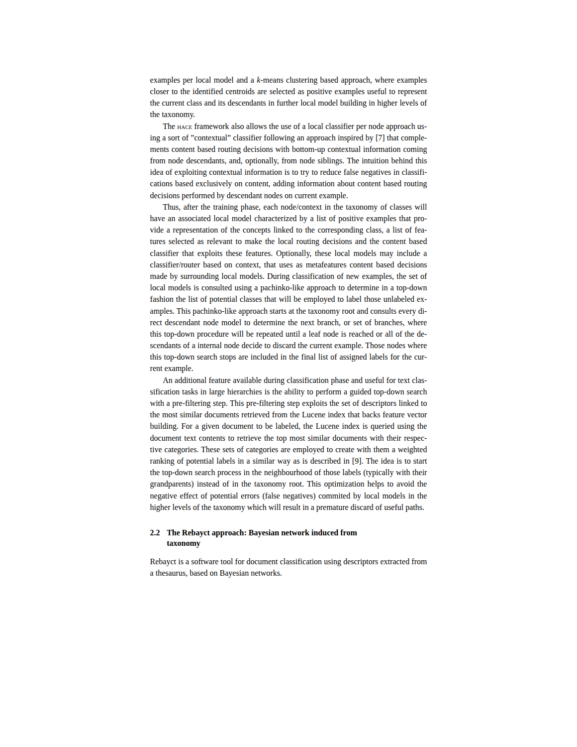examples per local model and a k-means clustering based approach, where examples closer to the identified centroids are selected as positive examples useful to represent the current class and its descendants in further local model building in higher levels of the taxonomy.
The hace framework also allows the use of a local classifier per node approach using a sort of ”contextual” classifier following an approach inspired by [7] that complements content based routing decisions with bottom-up contextual information coming from node descendants, and, optionally, from node siblings. The intuition behind this idea of exploiting contextual information is to try to reduce false negatives in classifications based exclusively on content, adding information about content based routing decisions performed by descendant nodes on current example.
Thus, after the training phase, each node/context in the taxonomy of classes will have an associated local model characterized by a list of positive examples that provide a representation of the concepts linked to the corresponding class, a list of features selected as relevant to make the local routing decisions and the content based classifier that exploits these features. Optionally, these local models may include a classifier/router based on context, that uses as metafeatures content based decisions made by surrounding local models. During classification of new examples, the set of local models is consulted using a pachinko-like approach to determine in a top-down fashion the list of potential classes that will be employed to label those unlabeled examples. This pachinko-like approach starts at the taxonomy root and consults every direct descendant node model to determine the next branch, or set of branches, where this top-down procedure will be repeated until a leaf node is reached or all of the descendants of a internal node decide to discard the current example. Those nodes where this top-down search stops are included in the final list of assigned labels for the current example.
An additional feature available during classification phase and useful for text classification tasks in large hierarchies is the ability to perform a guided top-down search with a pre-filtering step. This pre-filtering step exploits the set of descriptors linked to the most similar documents retrieved from the Lucene index that backs feature vector building. For a given document to be labeled, the Lucene index is queried using the document text contents to retrieve the top most similar documents with their respective categories. These sets of categories are employed to create with them a weighted ranking of potential labels in a similar way as is described in [9]. The idea is to start the top-down search process in the neighbourhood of those labels (typically with their grandparents) instead of in the taxonomy root. This optimization helps to avoid the negative effect of potential errors (false negatives) commited by local models in the higher levels of the taxonomy which will result in a premature discard of useful paths.
2.2 The Rebayct approach: Bayesian network induced from
taxonomy
Rebayct is a software tool for document classification using descriptors extracted from a thesaurus, based on Bayesian networks.